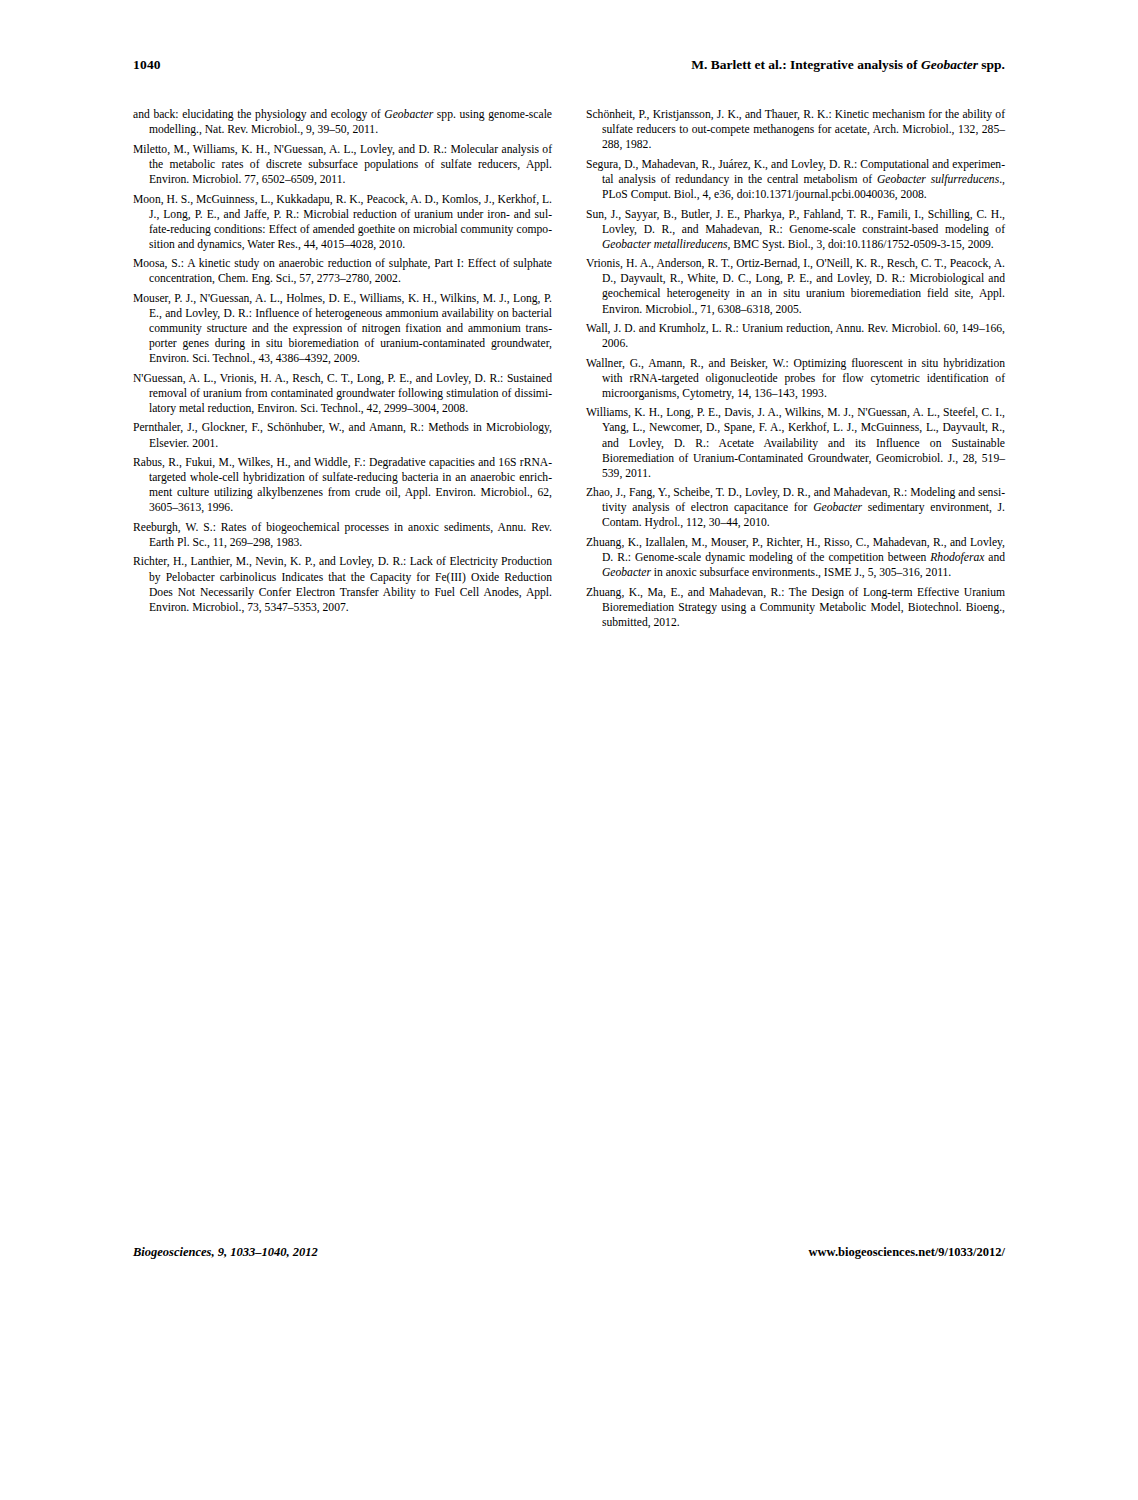1040
M. Barlett et al.: Integrative analysis of Geobacter spp.
and back: elucidating the physiology and ecology of Geobacter spp. using genome-scale modelling., Nat. Rev. Microbiol., 9, 39–50, 2011.
Miletto, M., Williams, K. H., N'Guessan, A. L., Lovley, and D. R.: Molecular analysis of the metabolic rates of discrete subsurface populations of sulfate reducers, Appl. Environ. Microbiol. 77, 6502–6509, 2011.
Moon, H. S., McGuinness, L., Kukkadapu, R. K., Peacock, A. D., Komlos, J., Kerkhof, L. J., Long, P. E., and Jaffe, P. R.: Microbial reduction of uranium under iron- and sulfate-reducing conditions: Effect of amended goethite on microbial community composition and dynamics, Water Res., 44, 4015–4028, 2010.
Moosa, S.: A kinetic study on anaerobic reduction of sulphate, Part I: Effect of sulphate concentration, Chem. Eng. Sci., 57, 2773–2780, 2002.
Mouser, P. J., N'Guessan, A. L., Holmes, D. E., Williams, K. H., Wilkins, M. J., Long, P. E., and Lovley, D. R.: Influence of heterogeneous ammonium availability on bacterial community structure and the expression of nitrogen fixation and ammonium transporter genes during in situ bioremediation of uranium-contaminated groundwater, Environ. Sci. Technol., 43, 4386–4392, 2009.
N'Guessan, A. L., Vrionis, H. A., Resch, C. T., Long, P. E., and Lovley, D. R.: Sustained removal of uranium from contaminated groundwater following stimulation of dissimilatory metal reduction, Environ. Sci. Technol., 42, 2999–3004, 2008.
Pernthaler, J., Glockner, F., Schönhuber, W., and Amann, R.: Methods in Microbiology, Elsevier. 2001.
Rabus, R., Fukui, M., Wilkes, H., and Widdle, F.: Degradative capacities and 16S rRNA-targeted whole-cell hybridization of sulfate-reducing bacteria in an anaerobic enrichment culture utilizing alkylbenzenes from crude oil, Appl. Environ. Microbiol., 62, 3605–3613, 1996.
Reeburgh, W. S.: Rates of biogeochemical processes in anoxic sediments, Annu. Rev. Earth Pl. Sc., 11, 269–298, 1983.
Richter, H., Lanthier, M., Nevin, K. P., and Lovley, D. R.: Lack of Electricity Production by Pelobacter carbinolicus Indicates that the Capacity for Fe(III) Oxide Reduction Does Not Necessarily Confer Electron Transfer Ability to Fuel Cell Anodes, Appl. Environ. Microbiol., 73, 5347–5353, 2007.
Schönheit, P., Kristjansson, J. K., and Thauer, R. K.: Kinetic mechanism for the ability of sulfate reducers to out-compete methanogens for acetate, Arch. Microbiol., 132, 285–288, 1982.
Segura, D., Mahadevan, R., Juárez, K., and Lovley, D. R.: Computational and experimental analysis of redundancy in the central metabolism of Geobacter sulfurreducens., PLoS Comput. Biol., 4, e36, doi:10.1371/journal.pcbi.0040036, 2008.
Sun, J., Sayyar, B., Butler, J. E., Pharkya, P., Fahland, T. R., Famili, I., Schilling, C. H., Lovley, D. R., and Mahadevan, R.: Genome-scale constraint-based modeling of Geobacter metallireducens, BMC Syst. Biol., 3, doi:10.1186/1752-0509-3-15, 2009.
Vrionis, H. A., Anderson, R. T., Ortiz-Bernad, I., O'Neill, K. R., Resch, C. T., Peacock, A. D., Dayvault, R., White, D. C., Long, P. E., and Lovley, D. R.: Microbiological and geochemical heterogeneity in an in situ uranium bioremediation field site, Appl. Environ. Microbiol., 71, 6308–6318, 2005.
Wall, J. D. and Krumholz, L. R.: Uranium reduction, Annu. Rev. Microbiol. 60, 149–166, 2006.
Wallner, G., Amann, R., and Beisker, W.: Optimizing fluorescent in situ hybridization with rRNA-targeted oligonucleotide probes for flow cytometric identification of microorganisms, Cytometry, 14, 136–143, 1993.
Williams, K. H., Long, P. E., Davis, J. A., Wilkins, M. J., N'Guessan, A. L., Steefel, C. I., Yang, L., Newcomer, D., Spane, F. A., Kerkhof, L. J., McGuinness, L., Dayvault, R., and Lovley, D. R.: Acetate Availability and its Influence on Sustainable Bioremediation of Uranium-Contaminated Groundwater, Geomicrobiol. J., 28, 519–539, 2011.
Zhao, J., Fang, Y., Scheibe, T. D., Lovley, D. R., and Mahadevan, R.: Modeling and sensitivity analysis of electron capacitance for Geobacter sedimentary environment, J. Contam. Hydrol., 112, 30–44, 2010.
Zhuang, K., Izallalen, M., Mouser, P., Richter, H., Risso, C., Mahadevan, R., and Lovley, D. R.: Genome-scale dynamic modeling of the competition between Rhodoferax and Geobacter in anoxic subsurface environments., ISME J., 5, 305–316, 2011.
Zhuang, K., Ma, E., and Mahadevan, R.: The Design of Long-term Effective Uranium Bioremediation Strategy using a Community Metabolic Model, Biotechnol. Bioeng., submitted, 2012.
Biogeosciences, 9, 1033–1040, 2012
www.biogeosciences.net/9/1033/2012/